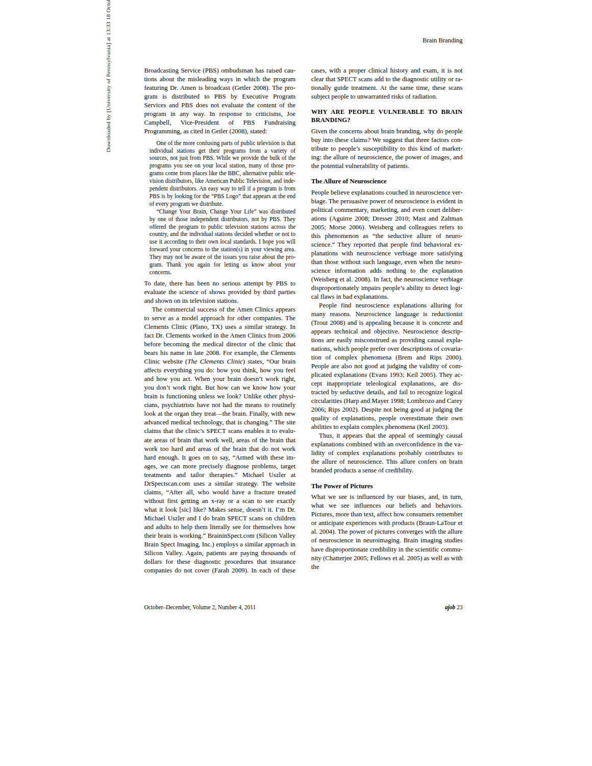Downloaded by [University of Pennsylvania] at 13:33 18 October 2011
Brain Branding
Broadcasting Service (PBS) ombudsman has raised cautions about the misleading ways in which the program featuring Dr. Amen is broadcast (Getler 2008). The program is distributed to PBS by Executive Program Services and PBS does not evaluate the content of the program in any way. In response to criticisms, Joe Campbell, Vice-President of PBS Fundraising Programming, as cited in Getler (2008), stated:
One of the more confusing parts of public television is that individual stations get their programs from a variety of sources, not just from PBS. While we provide the bulk of the programs you see on your local station, many of those programs come from places like the BBC, alternative public television distributors, like American Public Television, and independent distributors. An easy way to tell if a program is from PBS is by looking for the “PBS Logo” that appears at the end of every program we distribute.
“Change Your Brain, Change Your Life” was distributed by one of those independent distributors, not by PBS. They offered the program to public television stations across the country, and the individual stations decided whether or not to use it according to their own local standards. I hope you will forward your concerns to the station(s) in your viewing area. They may not be aware of the issues you raise about the program. Thank you again for letting us know about your concerns.
To date, there has been no serious attempt by PBS to evaluate the science of shows provided by third parties and shown on its television stations.
The commercial success of the Amen Clinics appears to serve as a model approach for other companies. The Clements Clinic (Plano, TX) uses a similar strategy. In fact Dr. Clements worked in the Amen Clinics from 2006 before becoming the medical director of the clinic that bears his name in late 2008. For example, the Clements Clinic website (The Clements Clinic) states, “Our brain affects everything you do: how you think, how you feel and how you act. When your brain doesn’t work right, you don’t work right. But how can we know how your brain is functioning unless we look? Unlike other physicians, psychiatrists have not had the means to routinely look at the organ they treat—the brain. Finally, with new advanced medical technology, that is changing.” The site claims that the clinic’s SPECT scans enables it to evaluate areas of brain that work well, areas of the brain that work too hard and areas of the brain that do not work hard enough. It goes on to say, “Armed with these images, we can more precisely diagnose problems, target treatments and tailor therapies.” Michael Uszler at DrSpectscan.com uses a similar strategy. The website claims, “After all, who would have a fracture treated without first getting an x-ray or a scan to see exactly what it look [sic] like? Makes sense, doesn’t it. I’m Dr. Michael Uszler and I do brain SPECT scans on children and adults to help them literally see for themselves how their brain is working.” BraininSpect.com (Silicon Valley Brain Spect Imaging, Inc.) employs a similar approach in Silicon Valley. Again, patients are paying thousands of dollars for these diagnostic procedures that insurance companies do not cover (Farah 2009). In each of these cases, with a proper clinical history and exam, it is not clear that SPECT scans add to the diagnostic utility or rationally guide treatment. At the same time, these scans subject people to unwarranted risks of radiation.
Why are people vulnerable to brain branding?
Given the concerns about brain branding, why do people buy into these claims? We suggest that three factors contribute to people’s susceptibility to this kind of marketing: the allure of neuroscience, the power of images, and the potential vulnerability of patients.
The Allure of Neuroscience
People believe explanations couched in neuroscience verbiage. The persuasive power of neuroscience is evident in political commentary, marketing, and even court deliberations (Aguirre 2008; Dresser 2010; Mast and Zaltman 2005; Morse 2006). Weisberg and colleagues refers to this phenomenon as “the seductive allure of neuroscience.” They reported that people find behavioral explanations with neuroscience verbiage more satisfying than those without such language, even when the neuroscience information adds nothing to the explanation (Weisberg et al. 2008). In fact, the neuroscience verbiage disproportionately impairs people’s ability to detect logical flaws in bad explanations.
People find neuroscience explanations alluring for many reasons. Neuroscience language is reductionist (Trout 2008) and is appealing because it is concrete and appears technical and objective. Neuroscience descriptions are easily misconstrued as providing causal explanations, which people prefer over descriptions of covariation of complex phenomena (Brem and Rips 2000). People are also not good at judging the validity of complicated explanations (Evans 1993; Keil 2005). They accept inappropriate teleological explanations, are distracted by seductive details, and fail to recognize logical circularities (Harp and Mayer 1998; Lombrozo and Carey 2006; Rips 2002). Despite not being good at judging the quality of explanations, people overestimate their own abilities to explain complex phenomena (Keil 2003).
Thus, it appears that the appeal of seemingly causal explanations combined with an overconfidence in the validity of complex explanations probably contributes to the allure of neuroscience. This allure confers on brain branded products a sense of credibility.
The Power of Pictures
What we see is influenced by our biases, and, in turn, what we see influences our beliefs and behaviors. Pictures, more than text, affect how consumers remember or anticipate experiences with products (Braun-LaTour et al. 2004). The power of pictures converges with the allure of neuroscience in neuroimaging. Brain imaging studies have disproportionate credibility in the scientific community (Chatterjee 2005; Fellows et al. 2005) as well as with the
October–December, Volume 2, Number 4, 2011
ajob 23